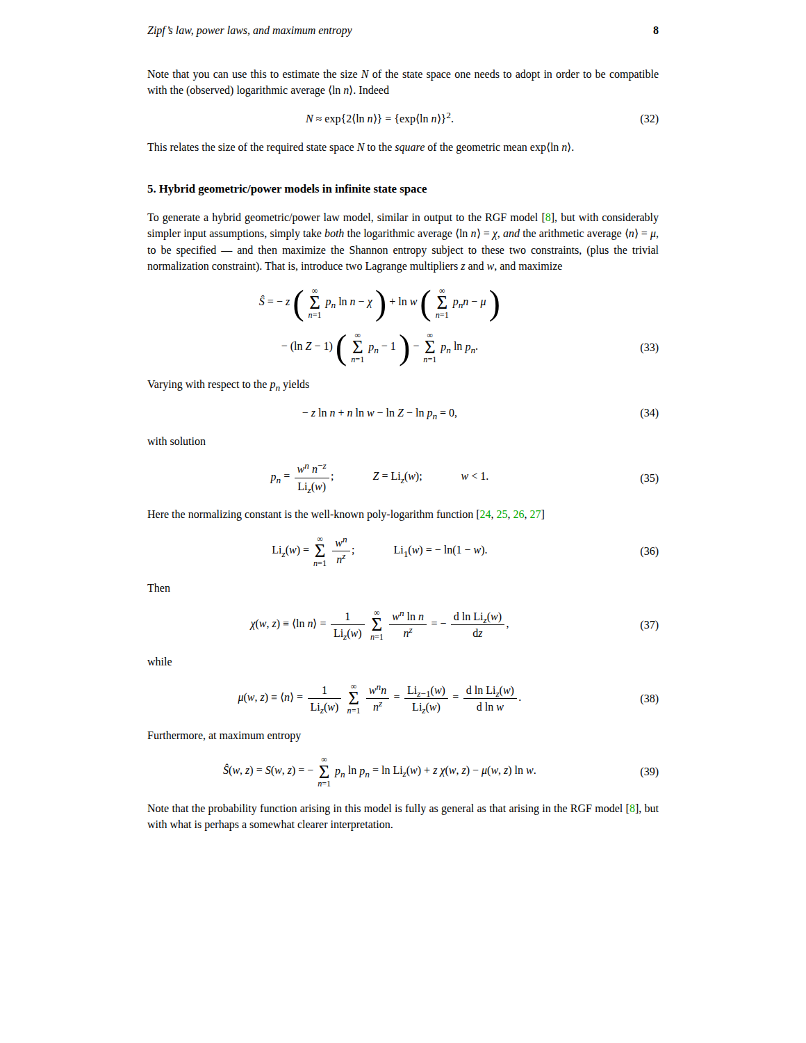Zipf’s law, power laws, and maximum entropy 8
Note that you can use this to estimate the size N of the state space one needs to adopt in order to be compatible with the (observed) logarithmic average ⟨ln n⟩. Indeed
N ≈ exp{2⟨ln n⟩} = {exp⟨ln n⟩}2. (32)
This relates the size of the required state space N to the square of the geometric mean exp⟨ln n⟩.
5. Hybrid geometric/power models in infinite state space
To generate a hybrid geometric/power law model, similar in output to the RGF model [8], but with considerably simpler input assumptions, simply take both the logarithmic average ⟨ln n⟩ = χ, and the arithmetic average ⟨n⟩ = μ, to be specified — and then maximize the Shannon entropy subject to these two constraints, (plus the trivial normalization constraint). That is, introduce two Lagrange multipliers z and w, and maximize
Ŝ = − z ( ∞Σn=1 pn ln n − χ ) + ln w ( ∞Σn=1 pnn − μ )
− (ln Z − 1) ( ∞Σn=1 pn − 1 ) − ∞Σn=1 pn ln pn. (33)
Varying with respect to the pn yields
− z ln n + n ln w − ln Z − ln pn = 0, (34)
with solution
pn = wn n−z Liz(w);     Z = Liz(w);     w < 1. (35)
Here the normalizing constant is the well-known poly-logarithm function [24, 25, 26, 27]
Liz(w) = ∞Σn=1 wn nz;     Li1(w) = − ln(1 − w). (36)
Then
χ(w, z) ≡ ⟨ln n⟩ = 1 Liz(w) ∞Σn=1 wn ln n nz = − d ln Liz(w) dz, (37)
while
μ(w, z) ≡ ⟨n⟩ = 1 Liz(w) ∞Σn=1 wnn nz = Liz−1(w) Liz(w) = d ln Liz(w) d ln w. (38)
Furthermore, at maximum entropy
Ŝ(w, z) = S(w, z) = − ∞Σn=1 pn ln pn = ln Liz(w) + z χ(w, z) − μ(w, z) ln w. (39)
Note that the probability function arising in this model is fully as general as that arising in the RGF model [8], but with what is perhaps a somewhat clearer interpretation.